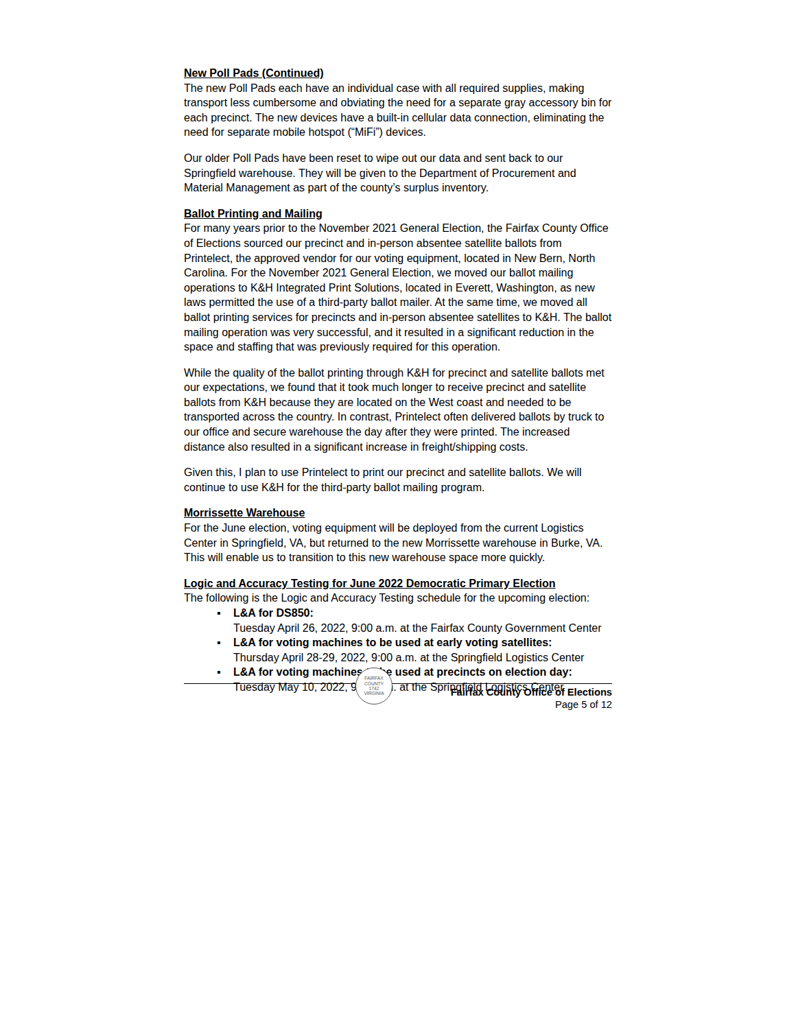New Poll Pads (Continued)
The new Poll Pads each have an individual case with all required supplies, making transport less cumbersome and obviating the need for a separate gray accessory bin for each precinct. The new devices have a built-in cellular data connection, eliminating the need for separate mobile hotspot (“MiFi”) devices.
Our older Poll Pads have been reset to wipe out our data and sent back to our Springfield warehouse. They will be given to the Department of Procurement and Material Management as part of the county’s surplus inventory.
Ballot Printing and Mailing
For many years prior to the November 2021 General Election, the Fairfax County Office of Elections sourced our precinct and in-person absentee satellite ballots from Printelect, the approved vendor for our voting equipment, located in New Bern, North Carolina. For the November 2021 General Election, we moved our ballot mailing operations to K&H Integrated Print Solutions, located in Everett, Washington, as new laws permitted the use of a third-party ballot mailer. At the same time, we moved all ballot printing services for precincts and in-person absentee satellites to K&H. The ballot mailing operation was very successful, and it resulted in a significant reduction in the space and staffing that was previously required for this operation.
While the quality of the ballot printing through K&H for precinct and satellite ballots met our expectations, we found that it took much longer to receive precinct and satellite ballots from K&H because they are located on the West coast and needed to be transported across the country. In contrast, Printelect often delivered ballots by truck to our office and secure warehouse the day after they were printed. The increased distance also resulted in a significant increase in freight/shipping costs.
Given this, I plan to use Printelect to print our precinct and satellite ballots. We will continue to use K&H for the third-party ballot mailing program.
Morrissette Warehouse
For the June election, voting equipment will be deployed from the current Logistics Center in Springfield, VA, but returned to the new Morrissette warehouse in Burke, VA. This will enable us to transition to this new warehouse space more quickly.
Logic and Accuracy Testing for June 2022 Democratic Primary Election
The following is the Logic and Accuracy Testing schedule for the upcoming election:
L&A for DS850:
Tuesday April 26, 2022, 9:00 a.m. at the Fairfax County Government Center
L&A for voting machines to be used at early voting satellites:
Thursday April 28-29, 2022, 9:00 a.m. at the Springfield Logistics Center
L&A for voting machines to be used at precincts on election day:
Tuesday May 10, 2022, 9:00 a.m. at the Springfield Logistics Center
FAIRFAX
COUNTY
1742
VIRGINIA
Fairfax County Office of Elections
Page 5 of 12